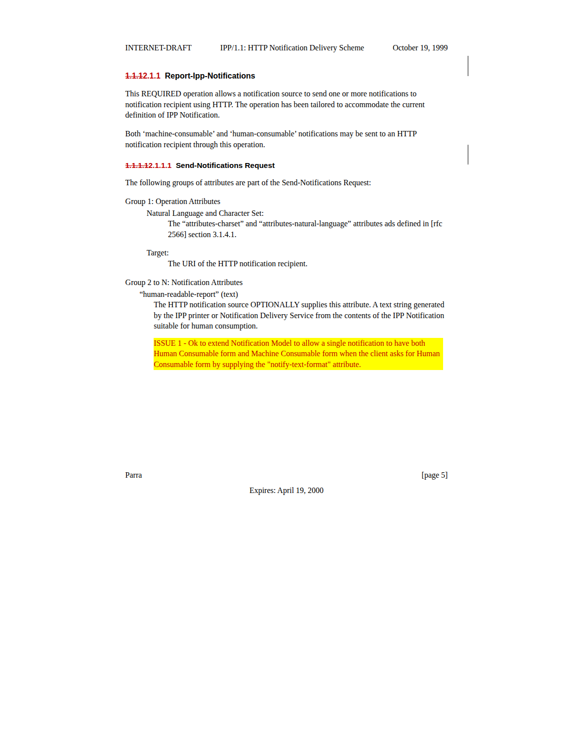INTERNET-DRAFT IPP/1.1: HTTP Notification Delivery Scheme October 19, 1999
1.1.12.1.1 Report-Ipp-Notifications
This REQUIRED operation allows a notification source to send one or more notifications to notification recipient using HTTP. The operation has been tailored to accommodate the current definition of IPP Notification.
Both ‘machine-consumable’ and ‘human-consumable’ notifications may be sent to an HTTP notification recipient through this operation.
1.1.1.12.1.1.1 Send-Notifications Request
The following groups of attributes are part of the Send-Notifications Request:
Group 1: Operation Attributes
Natural Language and Character Set:
The “attributes-charset” and “attributes-natural-language” attributes ads defined in [rfc 2566] section 3.1.4.1.
Target:
The URI of the HTTP notification recipient.
Group 2 to N: Notification Attributes
“human-readable-report” (text)
The HTTP notification source OPTIONALLY supplies this attribute. A text string generated by the IPP printer or Notification Delivery Service from the contents of the IPP Notification suitable for human consumption.
ISSUE 1 - Ok to extend Notification Model to allow a single notification to have both Human Consumable form and Machine Consumable form when the client asks for Human Consumable form by supplying the "notify-text-format" attribute.
Parra [page 5]
Expires: April 19, 2000